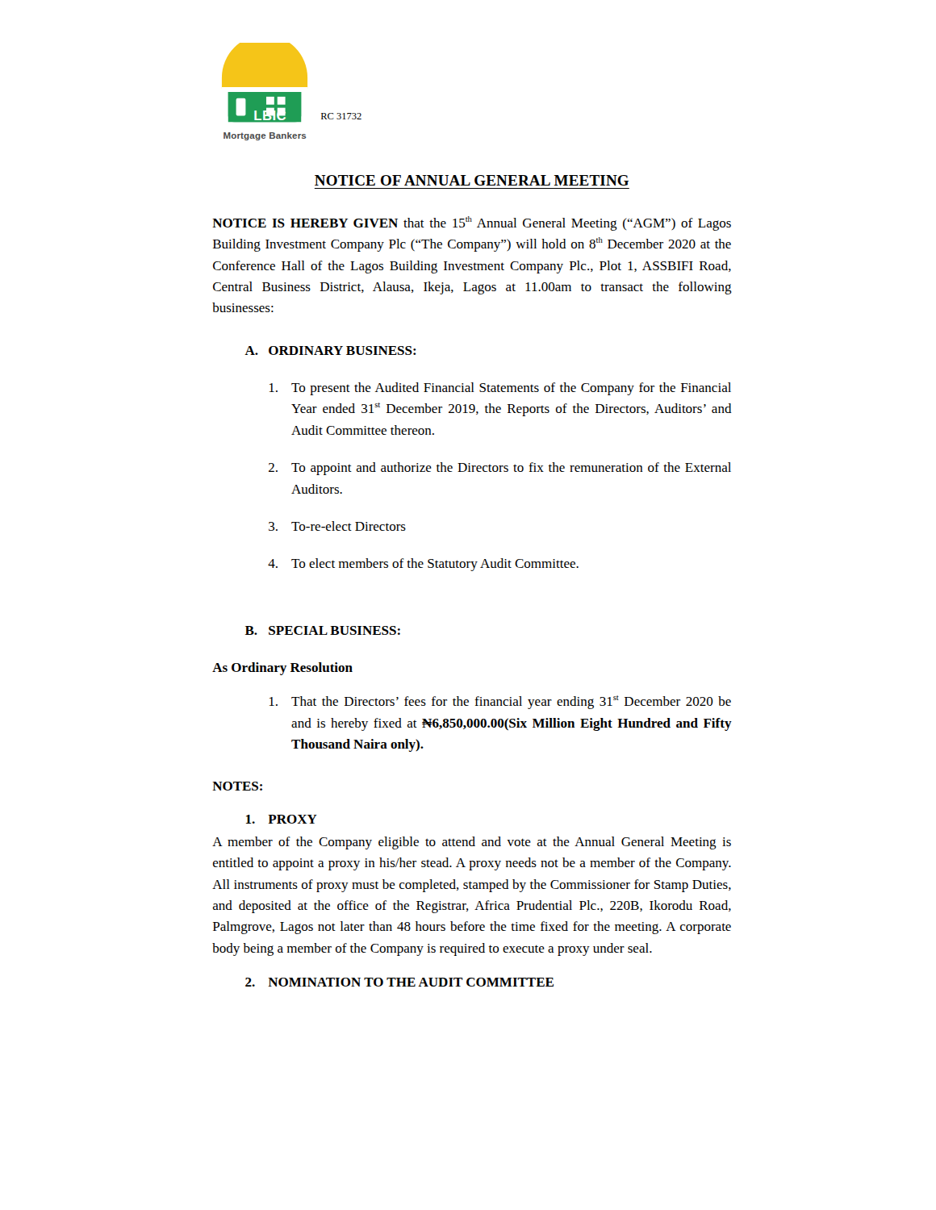LBIC
Mortgage Bankers
RC 31732
NOTICE OF ANNUAL GENERAL MEETING
NOTICE IS HEREBY GIVEN that the 15th Annual General Meeting (“AGM”) of Lagos Building Investment Company Plc (“The Company”) will hold on 8th December 2020 at the Conference Hall of the Lagos Building Investment Company Plc., Plot 1, ASSBIFI Road, Central Business District, Alausa, Ikeja, Lagos at 11.00am to transact the following businesses:
A. ORDINARY BUSINESS:
To present the Audited Financial Statements of the Company for the Financial Year ended 31st December 2019, the Reports of the Directors, Auditors’ and Audit Committee thereon.
To appoint and authorize the Directors to fix the remuneration of the External Auditors.
To-re-elect Directors
To elect members of the Statutory Audit Committee.
B. SPECIAL BUSINESS:
As Ordinary Resolution
That the Directors’ fees for the financial year ending 31st December 2020 be and is hereby fixed at ₦6,850,000.00(Six Million Eight Hundred and Fifty Thousand Naira only).
NOTES:
1. PROXY
A member of the Company eligible to attend and vote at the Annual General Meeting is entitled to appoint a proxy in his/her stead. A proxy needs not be a member of the Company. All instruments of proxy must be completed, stamped by the Commissioner for Stamp Duties, and deposited at the office of the Registrar, Africa Prudential Plc., 220B, Ikorodu Road, Palmgrove, Lagos not later than 48 hours before the time fixed for the meeting. A corporate body being a member of the Company is required to execute a proxy under seal.
2. NOMINATION TO THE AUDIT COMMITTEE